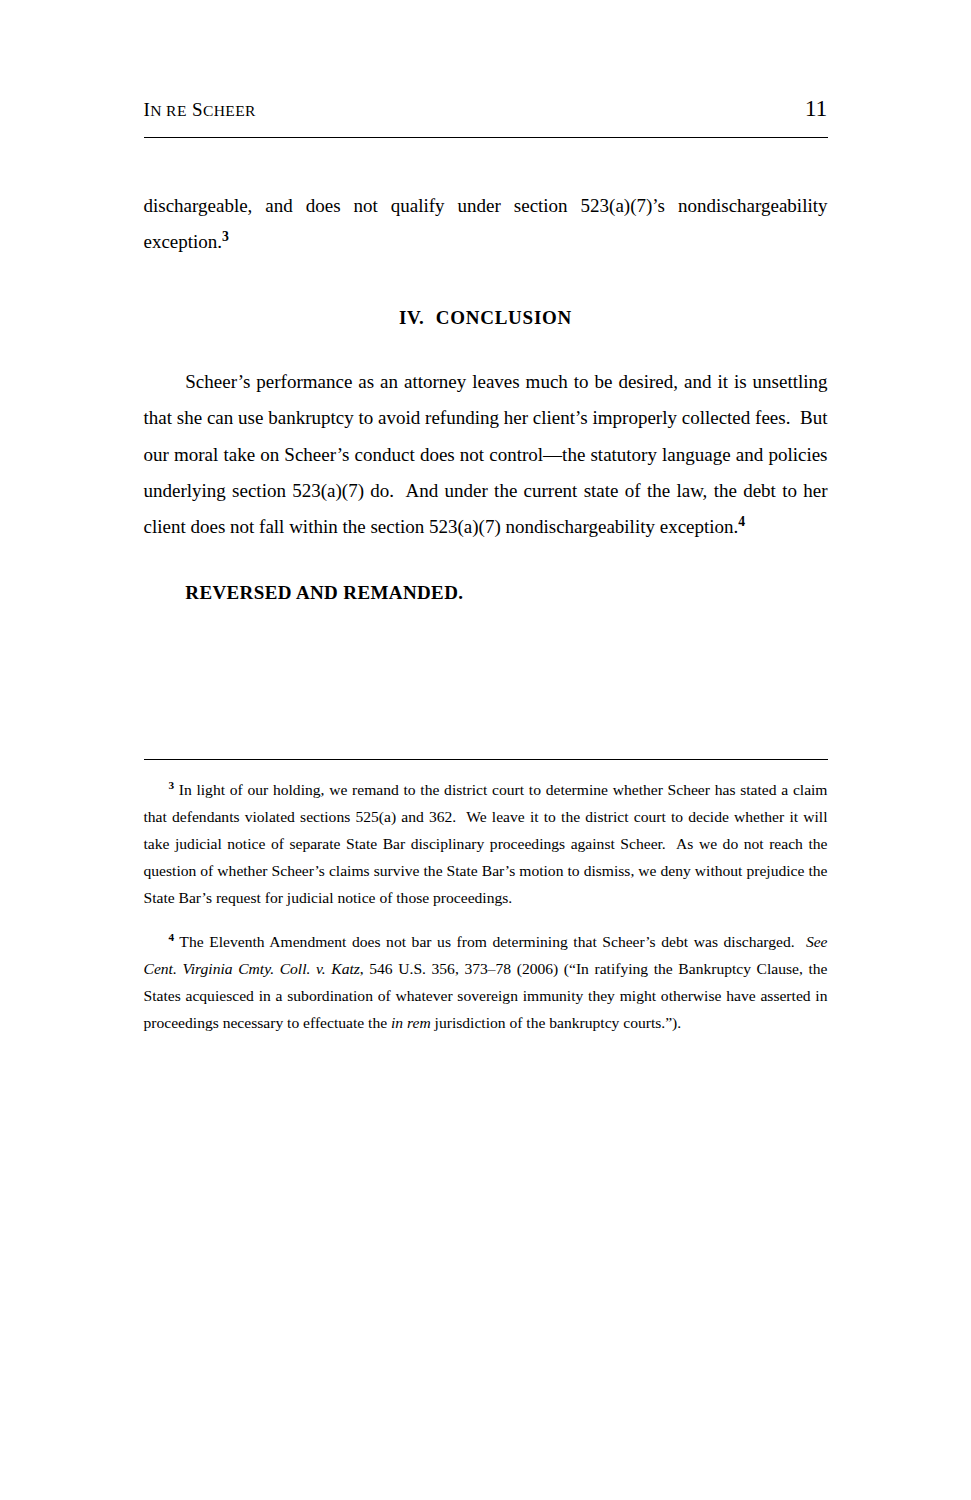IN RE SCHEER 11
dischargeable, and does not qualify under section 523(a)(7)’s nondischargeability exception.3
IV. CONCLUSION
Scheer’s performance as an attorney leaves much to be desired, and it is unsettling that she can use bankruptcy to avoid refunding her client’s improperly collected fees. But our moral take on Scheer’s conduct does not control—the statutory language and policies underlying section 523(a)(7) do. And under the current state of the law, the debt to her client does not fall within the section 523(a)(7) nondischargeability exception.4
REVERSED AND REMANDED.
3 In light of our holding, we remand to the district court to determine whether Scheer has stated a claim that defendants violated sections 525(a) and 362. We leave it to the district court to decide whether it will take judicial notice of separate State Bar disciplinary proceedings against Scheer. As we do not reach the question of whether Scheer’s claims survive the State Bar’s motion to dismiss, we deny without prejudice the State Bar’s request for judicial notice of those proceedings.
4 The Eleventh Amendment does not bar us from determining that Scheer’s debt was discharged. See Cent. Virginia Cmty. Coll. v. Katz, 546 U.S. 356, 373–78 (2006) (“In ratifying the Bankruptcy Clause, the States acquiesced in a subordination of whatever sovereign immunity they might otherwise have asserted in proceedings necessary to effectuate the in rem jurisdiction of the bankruptcy courts.”).